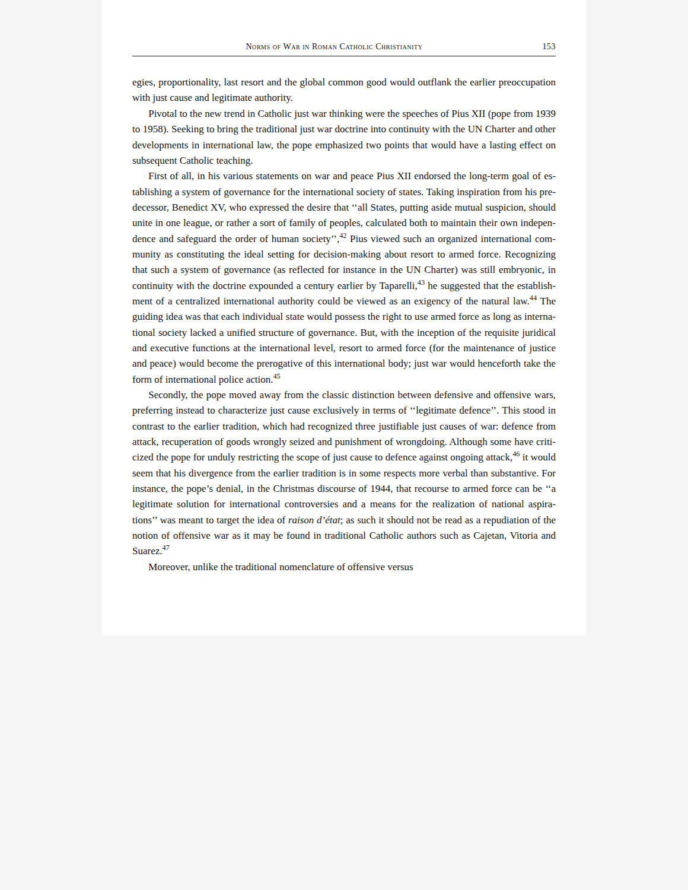Norms of War in Roman Catholic Christianity 153
egies, proportionality, last resort and the global common good would outflank the earlier preoccupation with just cause and legitimate authority.
Pivotal to the new trend in Catholic just war thinking were the speeches of Pius XII (pope from 1939 to 1958). Seeking to bring the traditional just war doctrine into continuity with the UN Charter and other developments in international law, the pope emphasized two points that would have a lasting effect on subsequent Catholic teaching.
First of all, in his various statements on war and peace Pius XII endorsed the long-term goal of establishing a system of governance for the international society of states. Taking inspiration from his predecessor, Benedict XV, who expressed the desire that ‘‘all States, putting aside mutual suspicion, should unite in one league, or rather a sort of family of peoples, calculated both to maintain their own independence and safeguard the order of human society’’,42 Pius viewed such an organized international community as constituting the ideal setting for decision-making about resort to armed force. Recognizing that such a system of governance (as reflected for instance in the UN Charter) was still embryonic, in continuity with the doctrine expounded a century earlier by Taparelli,43 he suggested that the establishment of a centralized international authority could be viewed as an exigency of the natural law.44 The guiding idea was that each individual state would possess the right to use armed force as long as international society lacked a unified structure of governance. But, with the inception of the requisite juridical and executive functions at the international level, resort to armed force (for the maintenance of justice and peace) would become the prerogative of this international body; just war would henceforth take the form of international police action.45
Secondly, the pope moved away from the classic distinction between defensive and offensive wars, preferring instead to characterize just cause exclusively in terms of ‘‘legitimate defence’’. This stood in contrast to the earlier tradition, which had recognized three justifiable just causes of war: defence from attack, recuperation of goods wrongly seized and punishment of wrongdoing. Although some have criticized the pope for unduly restricting the scope of just cause to defence against ongoing attack,46 it would seem that his divergence from the earlier tradition is in some respects more verbal than substantive. For instance, the pope’s denial, in the Christmas discourse of 1944, that recourse to armed force can be ‘‘a legitimate solution for international controversies and a means for the realization of national aspirations’’ was meant to target the idea of raison d’état; as such it should not be read as a repudiation of the notion of offensive war as it may be found in traditional Catholic authors such as Cajetan, Vitoria and Suarez.47
Moreover, unlike the traditional nomenclature of offensive versus